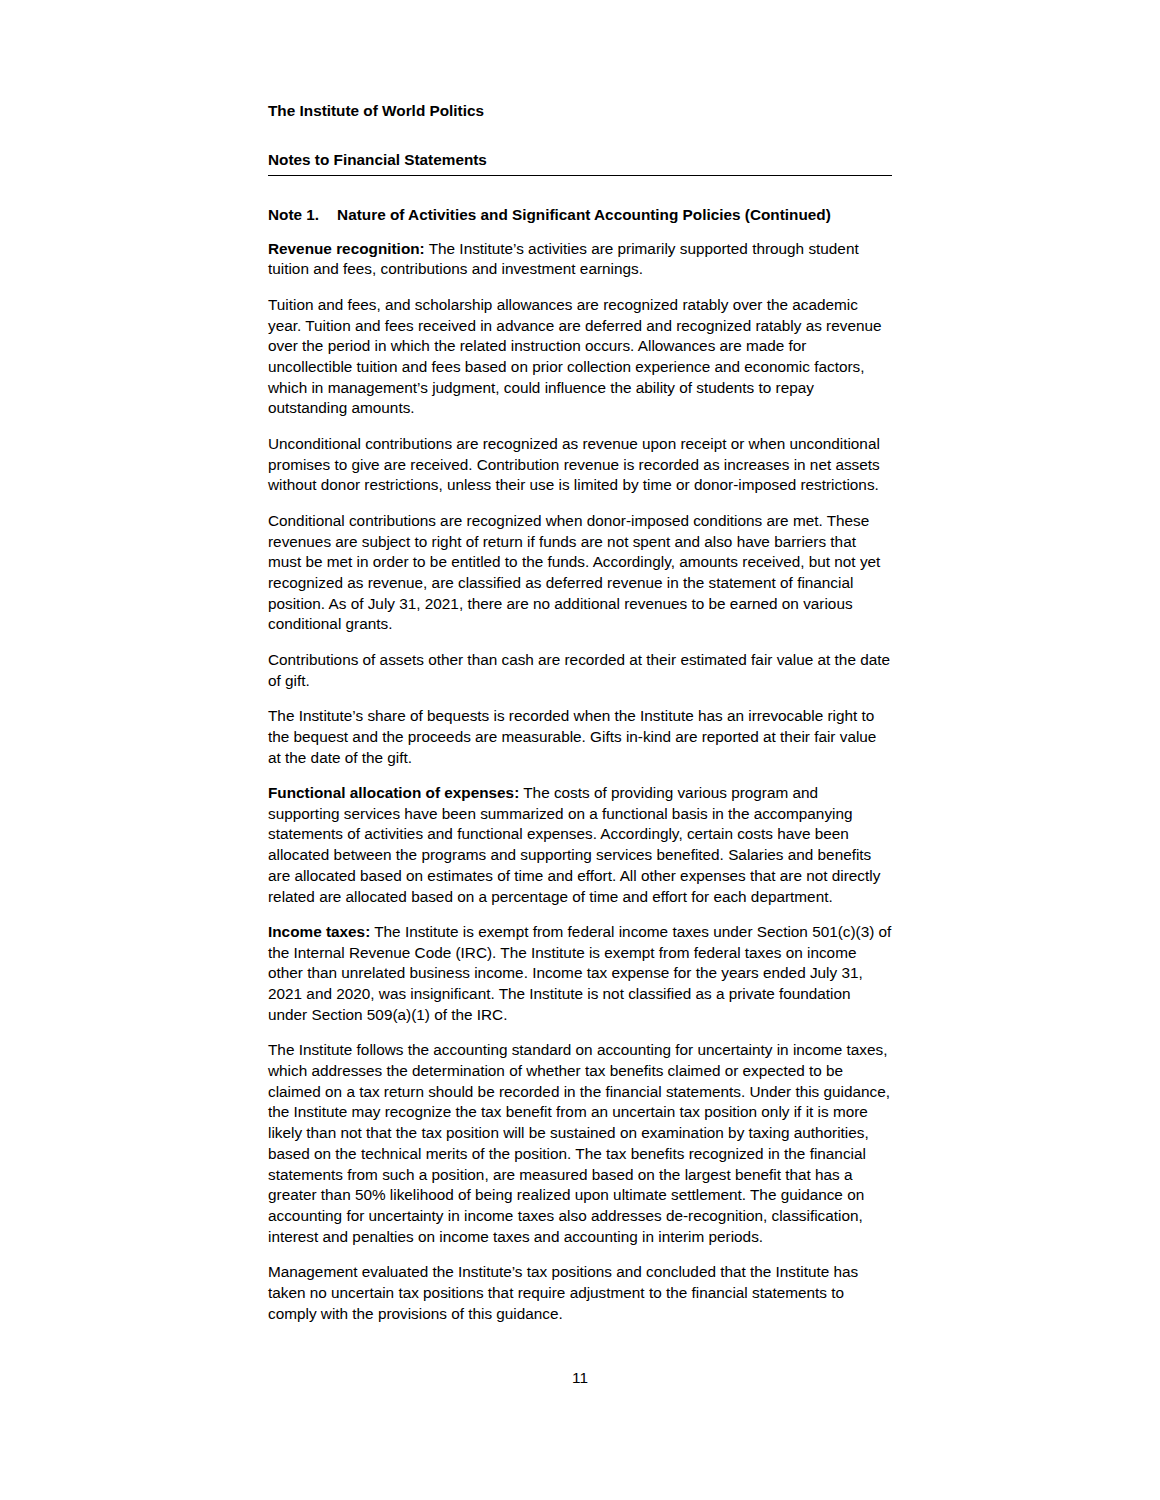The Institute of World Politics
Notes to Financial Statements
Note 1. Nature of Activities and Significant Accounting Policies (Continued)
Revenue recognition: The Institute’s activities are primarily supported through student tuition and fees, contributions and investment earnings.
Tuition and fees, and scholarship allowances are recognized ratably over the academic year. Tuition and fees received in advance are deferred and recognized ratably as revenue over the period in which the related instruction occurs. Allowances are made for uncollectible tuition and fees based on prior collection experience and economic factors, which in management’s judgment, could influence the ability of students to repay outstanding amounts.
Unconditional contributions are recognized as revenue upon receipt or when unconditional promises to give are received. Contribution revenue is recorded as increases in net assets without donor restrictions, unless their use is limited by time or donor-imposed restrictions.
Conditional contributions are recognized when donor-imposed conditions are met. These revenues are subject to right of return if funds are not spent and also have barriers that must be met in order to be entitled to the funds. Accordingly, amounts received, but not yet recognized as revenue, are classified as deferred revenue in the statement of financial position. As of July 31, 2021, there are no additional revenues to be earned on various conditional grants.
Contributions of assets other than cash are recorded at their estimated fair value at the date of gift.
The Institute’s share of bequests is recorded when the Institute has an irrevocable right to the bequest and the proceeds are measurable. Gifts in-kind are reported at their fair value at the date of the gift.
Functional allocation of expenses: The costs of providing various program and supporting services have been summarized on a functional basis in the accompanying statements of activities and functional expenses. Accordingly, certain costs have been allocated between the programs and supporting services benefited. Salaries and benefits are allocated based on estimates of time and effort. All other expenses that are not directly related are allocated based on a percentage of time and effort for each department.
Income taxes: The Institute is exempt from federal income taxes under Section 501(c)(3) of the Internal Revenue Code (IRC). The Institute is exempt from federal taxes on income other than unrelated business income. Income tax expense for the years ended July 31, 2021 and 2020, was insignificant. The Institute is not classified as a private foundation under Section 509(a)(1) of the IRC.
The Institute follows the accounting standard on accounting for uncertainty in income taxes, which addresses the determination of whether tax benefits claimed or expected to be claimed on a tax return should be recorded in the financial statements. Under this guidance, the Institute may recognize the tax benefit from an uncertain tax position only if it is more likely than not that the tax position will be sustained on examination by taxing authorities, based on the technical merits of the position. The tax benefits recognized in the financial statements from such a position, are measured based on the largest benefit that has a greater than 50% likelihood of being realized upon ultimate settlement. The guidance on accounting for uncertainty in income taxes also addresses de-recognition, classification, interest and penalties on income taxes and accounting in interim periods.
Management evaluated the Institute’s tax positions and concluded that the Institute has taken no uncertain tax positions that require adjustment to the financial statements to comply with the provisions of this guidance.
11